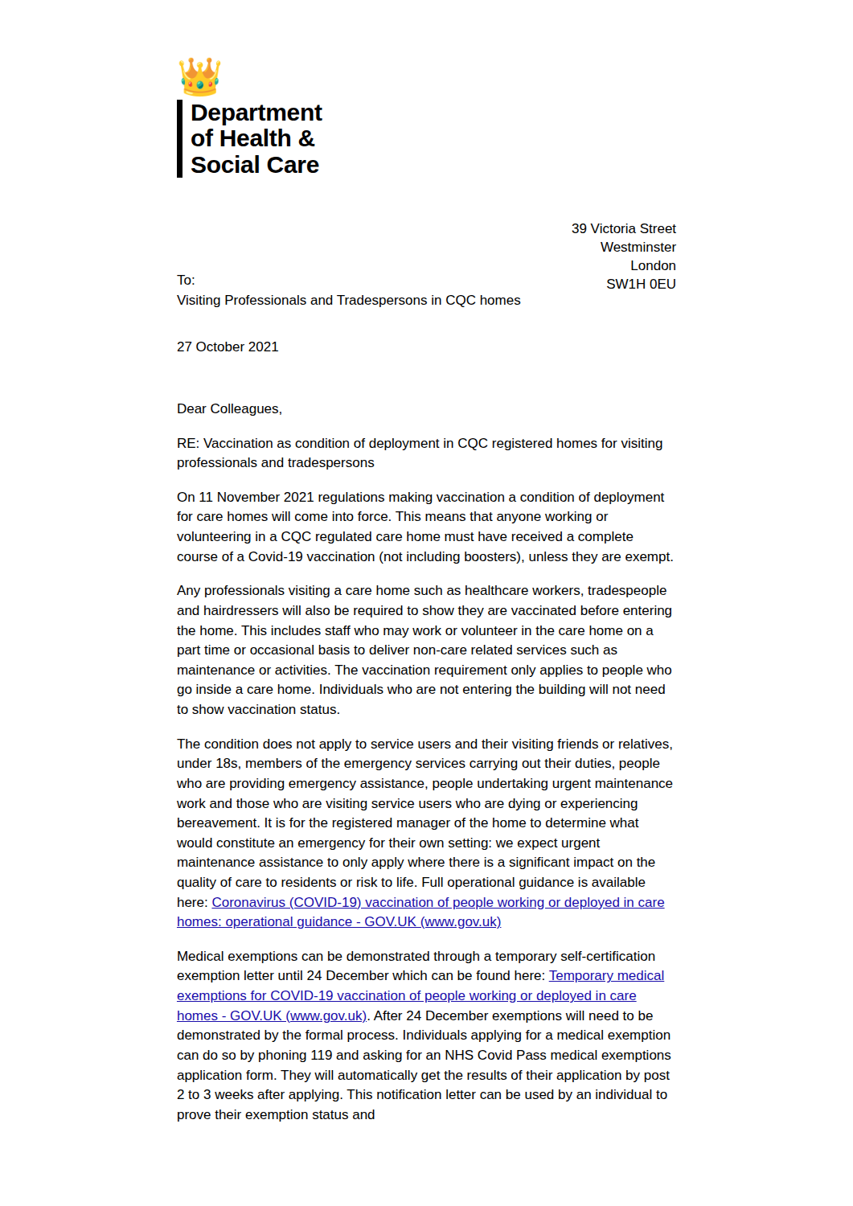👑
Department
of Health &
Social Care
39 Victoria Street
Westminster
London
SW1H 0EU
To:
Visiting Professionals and Tradespersons in CQC homes
27 October 2021
Dear Colleagues,
RE: Vaccination as condition of deployment in CQC registered homes for visiting professionals and tradespersons
On 11 November 2021 regulations making vaccination a condition of deployment for care homes will come into force. This means that anyone working or volunteering in a CQC regulated care home must have received a complete course of a Covid-19 vaccination (not including boosters), unless they are exempt.
Any professionals visiting a care home such as healthcare workers, tradespeople and hairdressers will also be required to show they are vaccinated before entering the home. This includes staff who may work or volunteer in the care home on a part time or occasional basis to deliver non-care related services such as maintenance or activities. The vaccination requirement only applies to people who go inside a care home. Individuals who are not entering the building will not need to show vaccination status.
The condition does not apply to service users and their visiting friends or relatives, under 18s, members of the emergency services carrying out their duties, people who are providing emergency assistance, people undertaking urgent maintenance work and those who are visiting service users who are dying or experiencing bereavement. It is for the registered manager of the home to determine what would constitute an emergency for their own setting: we expect urgent maintenance assistance to only apply where there is a significant impact on the quality of care to residents or risk to life. Full operational guidance is available here: Coronavirus (COVID-19) vaccination of people working or deployed in care homes: operational guidance - GOV.UK (www.gov.uk)
Medical exemptions can be demonstrated through a temporary self-certification exemption letter until 24 December which can be found here: Temporary medical exemptions for COVID-19 vaccination of people working or deployed in care homes - GOV.UK (www.gov.uk). After 24 December exemptions will need to be demonstrated by the formal process. Individuals applying for a medical exemption can do so by phoning 119 and asking for an NHS Covid Pass medical exemptions application form. They will automatically get the results of their application by post 2 to 3 weeks after applying. This notification letter can be used by an individual to prove their exemption status and